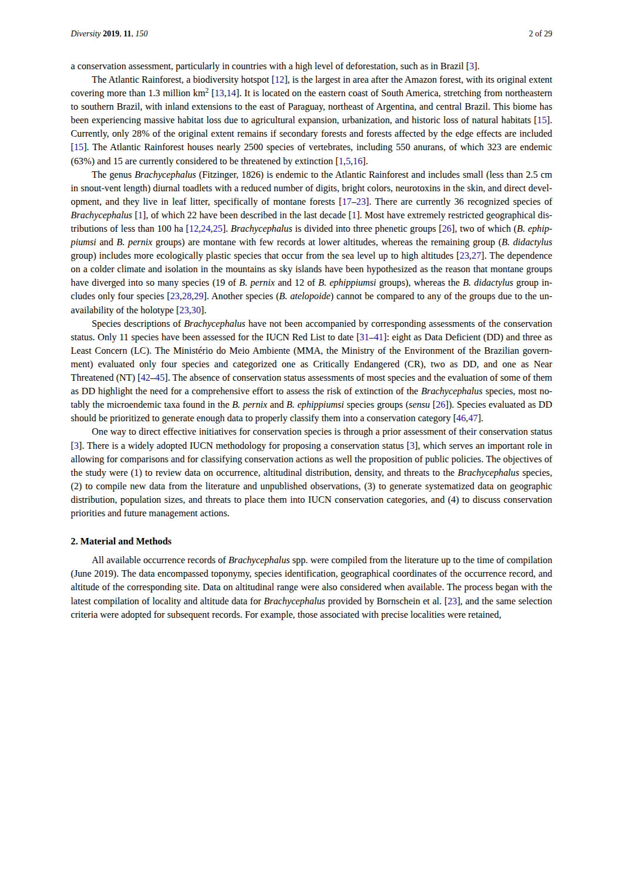Diversity 2019, 11, 150
2 of 29
a conservation assessment, particularly in countries with a high level of deforestation, such as in Brazil [3].
The Atlantic Rainforest, a biodiversity hotspot [12], is the largest in area after the Amazon forest, with its original extent covering more than 1.3 million km2 [13,14]. It is located on the eastern coast of South America, stretching from northeastern to southern Brazil, with inland extensions to the east of Paraguay, northeast of Argentina, and central Brazil. This biome has been experiencing massive habitat loss due to agricultural expansion, urbanization, and historic loss of natural habitats [15]. Currently, only 28% of the original extent remains if secondary forests and forests affected by the edge effects are included [15]. The Atlantic Rainforest houses nearly 2500 species of vertebrates, including 550 anurans, of which 323 are endemic (63%) and 15 are currently considered to be threatened by extinction [1,5,16].
The genus Brachycephalus (Fitzinger, 1826) is endemic to the Atlantic Rainforest and includes small (less than 2.5 cm in snout-vent length) diurnal toadlets with a reduced number of digits, bright colors, neurotoxins in the skin, and direct development, and they live in leaf litter, specifically of montane forests [17–23]. There are currently 36 recognized species of Brachycephalus [1], of which 22 have been described in the last decade [1]. Most have extremely restricted geographical distributions of less than 100 ha [12,24,25]. Brachycephalus is divided into three phenetic groups [26], two of which (B. ephippiumsi and B. pernix groups) are montane with few records at lower altitudes, whereas the remaining group (B. didactylus group) includes more ecologically plastic species that occur from the sea level up to high altitudes [23,27]. The dependence on a colder climate and isolation in the mountains as sky islands have been hypothesized as the reason that montane groups have diverged into so many species (19 of B. pernix and 12 of B. ephippiumsi groups), whereas the B. didactylus group includes only four species [23,28,29]. Another species (B. atelopoide) cannot be compared to any of the groups due to the unavailability of the holotype [23,30].
Species descriptions of Brachycephalus have not been accompanied by corresponding assessments of the conservation status. Only 11 species have been assessed for the IUCN Red List to date [31–41]: eight as Data Deficient (DD) and three as Least Concern (LC). The Ministério do Meio Ambiente (MMA, the Ministry of the Environment of the Brazilian government) evaluated only four species and categorized one as Critically Endangered (CR), two as DD, and one as Near Threatened (NT) [42–45]. The absence of conservation status assessments of most species and the evaluation of some of them as DD highlight the need for a comprehensive effort to assess the risk of extinction of the Brachycephalus species, most notably the microendemic taxa found in the B. pernix and B. ephippiumsi species groups (sensu [26]). Species evaluated as DD should be prioritized to generate enough data to properly classify them into a conservation category [46,47].
One way to direct effective initiatives for conservation species is through a prior assessment of their conservation status [3]. There is a widely adopted IUCN methodology for proposing a conservation status [3], which serves an important role in allowing for comparisons and for classifying conservation actions as well the proposition of public policies. The objectives of the study were (1) to review data on occurrence, altitudinal distribution, density, and threats to the Brachycephalus species, (2) to compile new data from the literature and unpublished observations, (3) to generate systematized data on geographic distribution, population sizes, and threats to place them into IUCN conservation categories, and (4) to discuss conservation priorities and future management actions.
2. Material and Methods
All available occurrence records of Brachycephalus spp. were compiled from the literature up to the time of compilation (June 2019). The data encompassed toponymy, species identification, geographical coordinates of the occurrence record, and altitude of the corresponding site. Data on altitudinal range were also considered when available. The process began with the latest compilation of locality and altitude data for Brachycephalus provided by Bornschein et al. [23], and the same selection criteria were adopted for subsequent records. For example, those associated with precise localities were retained,